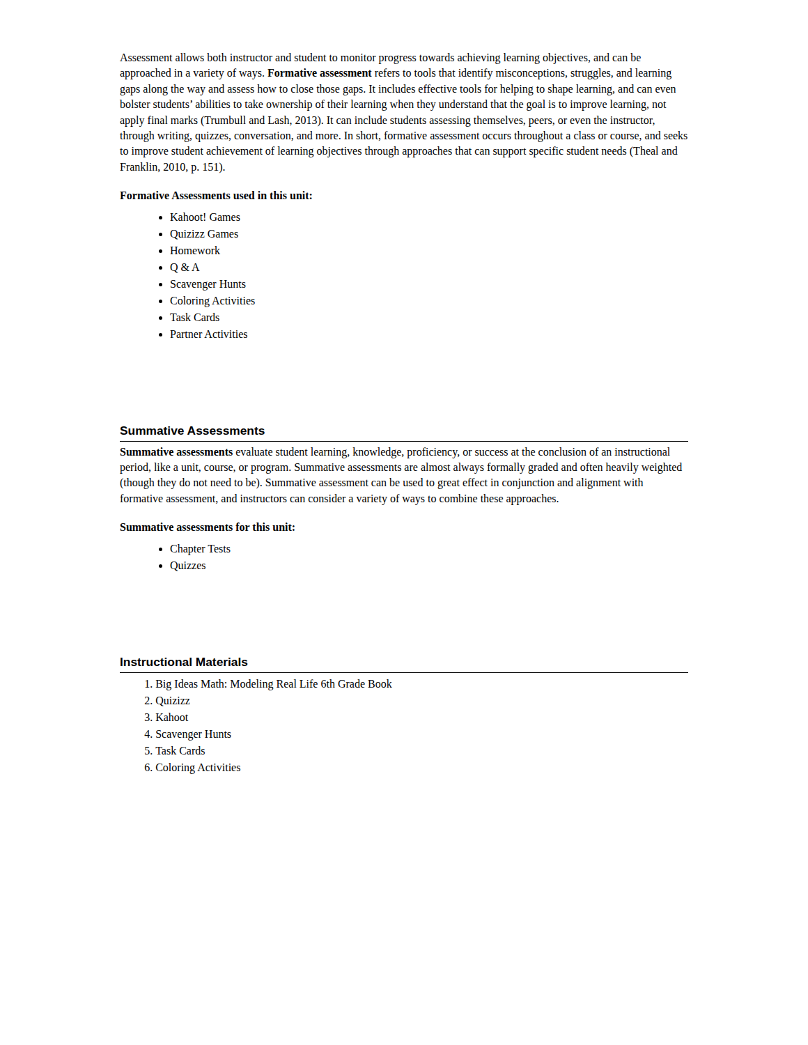Assessment allows both instructor and student to monitor progress towards achieving learning objectives, and can be approached in a variety of ways. Formative assessment refers to tools that identify misconceptions, struggles, and learning gaps along the way and assess how to close those gaps. It includes effective tools for helping to shape learning, and can even bolster students’ abilities to take ownership of their learning when they understand that the goal is to improve learning, not apply final marks (Trumbull and Lash, 2013). It can include students assessing themselves, peers, or even the instructor, through writing, quizzes, conversation, and more. In short, formative assessment occurs throughout a class or course, and seeks to improve student achievement of learning objectives through approaches that can support specific student needs (Theal and Franklin, 2010, p. 151).
Formative Assessments used in this unit:
Kahoot! Games
Quizizz Games
Homework
Q & A
Scavenger Hunts
Coloring Activities
Task Cards
Partner Activities
Summative Assessments
Summative assessments evaluate student learning, knowledge, proficiency, or success at the conclusion of an instructional period, like a unit, course, or program. Summative assessments are almost always formally graded and often heavily weighted (though they do not need to be). Summative assessment can be used to great effect in conjunction and alignment with formative assessment, and instructors can consider a variety of ways to combine these approaches.
Summative assessments for this unit:
Chapter Tests
Quizzes
Instructional Materials
Big Ideas Math: Modeling Real Life 6th Grade Book
Quizizz
Kahoot
Scavenger Hunts
Task Cards
Coloring Activities